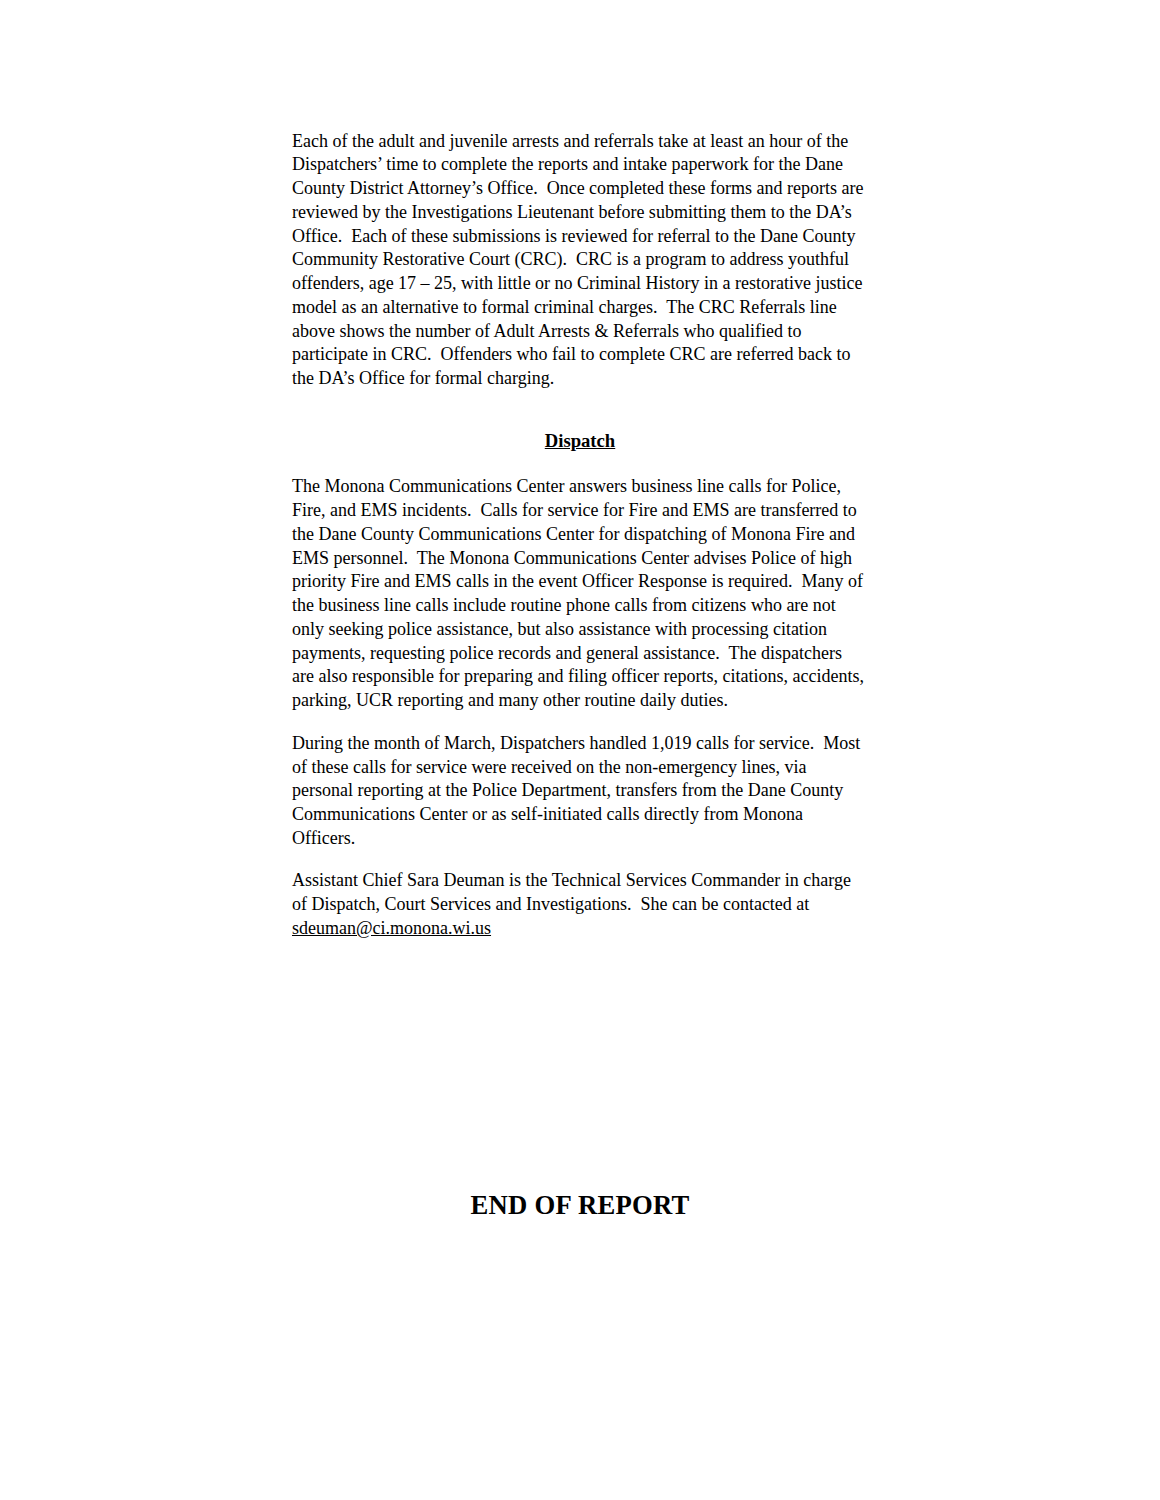Each of the adult and juvenile arrests and referrals take at least an hour of the Dispatchers’ time to complete the reports and intake paperwork for the Dane County District Attorney’s Office. Once completed these forms and reports are reviewed by the Investigations Lieutenant before submitting them to the DA’s Office. Each of these submissions is reviewed for referral to the Dane County Community Restorative Court (CRC). CRC is a program to address youthful offenders, age 17 – 25, with little or no Criminal History in a restorative justice model as an alternative to formal criminal charges. The CRC Referrals line above shows the number of Adult Arrests & Referrals who qualified to participate in CRC. Offenders who fail to complete CRC are referred back to the DA’s Office for formal charging.
Dispatch
The Monona Communications Center answers business line calls for Police, Fire, and EMS incidents. Calls for service for Fire and EMS are transferred to the Dane County Communications Center for dispatching of Monona Fire and EMS personnel. The Monona Communications Center advises Police of high priority Fire and EMS calls in the event Officer Response is required. Many of the business line calls include routine phone calls from citizens who are not only seeking police assistance, but also assistance with processing citation payments, requesting police records and general assistance. The dispatchers are also responsible for preparing and filing officer reports, citations, accidents, parking, UCR reporting and many other routine daily duties.
During the month of March, Dispatchers handled 1,019 calls for service. Most of these calls for service were received on the non-emergency lines, via personal reporting at the Police Department, transfers from the Dane County Communications Center or as self-initiated calls directly from Monona Officers.
Assistant Chief Sara Deuman is the Technical Services Commander in charge of Dispatch, Court Services and Investigations. She can be contacted at sdeuman@ci.monona.wi.us
END OF REPORT